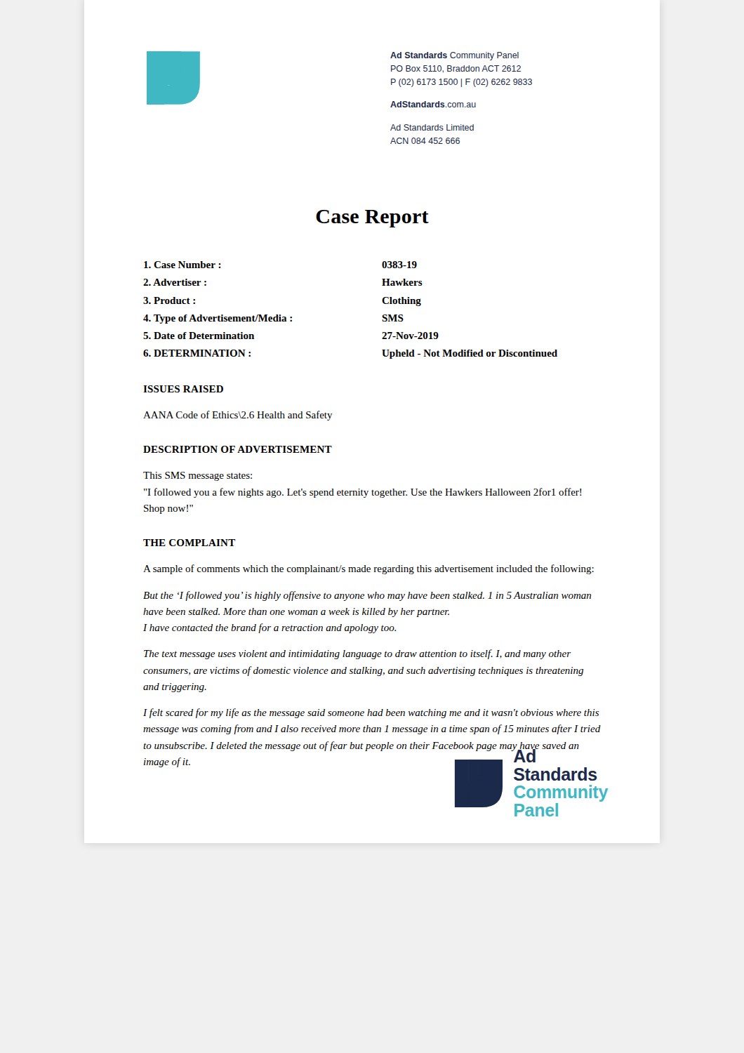Ad Standards Community Panel
PO Box 5110, Braddon ACT 2612
P (02) 6173 1500 | F (02) 6262 9833
AdStandards.com.au
Ad Standards Limited
ACN 084 452 666
Case Report
| 1. Case Number : | 0383-19 |
| 2. Advertiser : | Hawkers |
| 3. Product : | Clothing |
| 4. Type of Advertisement/Media : | SMS |
| 5. Date of Determination | 27-Nov-2019 |
| 6. DETERMINATION : | Upheld - Not Modified or Discontinued |
ISSUES RAISED
AANA Code of Ethics\2.6 Health and Safety
DESCRIPTION OF ADVERTISEMENT
This SMS message states:
"I followed you a few nights ago. Let's spend eternity together. Use the Hawkers Halloween 2for1 offer! Shop now!"
THE COMPLAINT
A sample of comments which the complainant/s made regarding this advertisement included the following:
But the ‘I followed you’ is highly offensive to anyone who may have been stalked. 1 in 5 Australian woman have been stalked. More than one woman a week is killed by her partner.
I have contacted the brand for a retraction and apology too.
The text message uses violent and intimidating language to draw attention to itself. I, and many other consumers, are victims of domestic violence and stalking, and such advertising techniques is threatening and triggering.
I felt scared for my life as the message said someone had been watching me and it wasn't obvious where this message was coming from and I also received more than 1 message in a time span of 15 minutes after I tried to unsubscribe. I deleted the message out of fear but people on their Facebook page may have saved an image of it.
Ad
Standards
Community
Panel